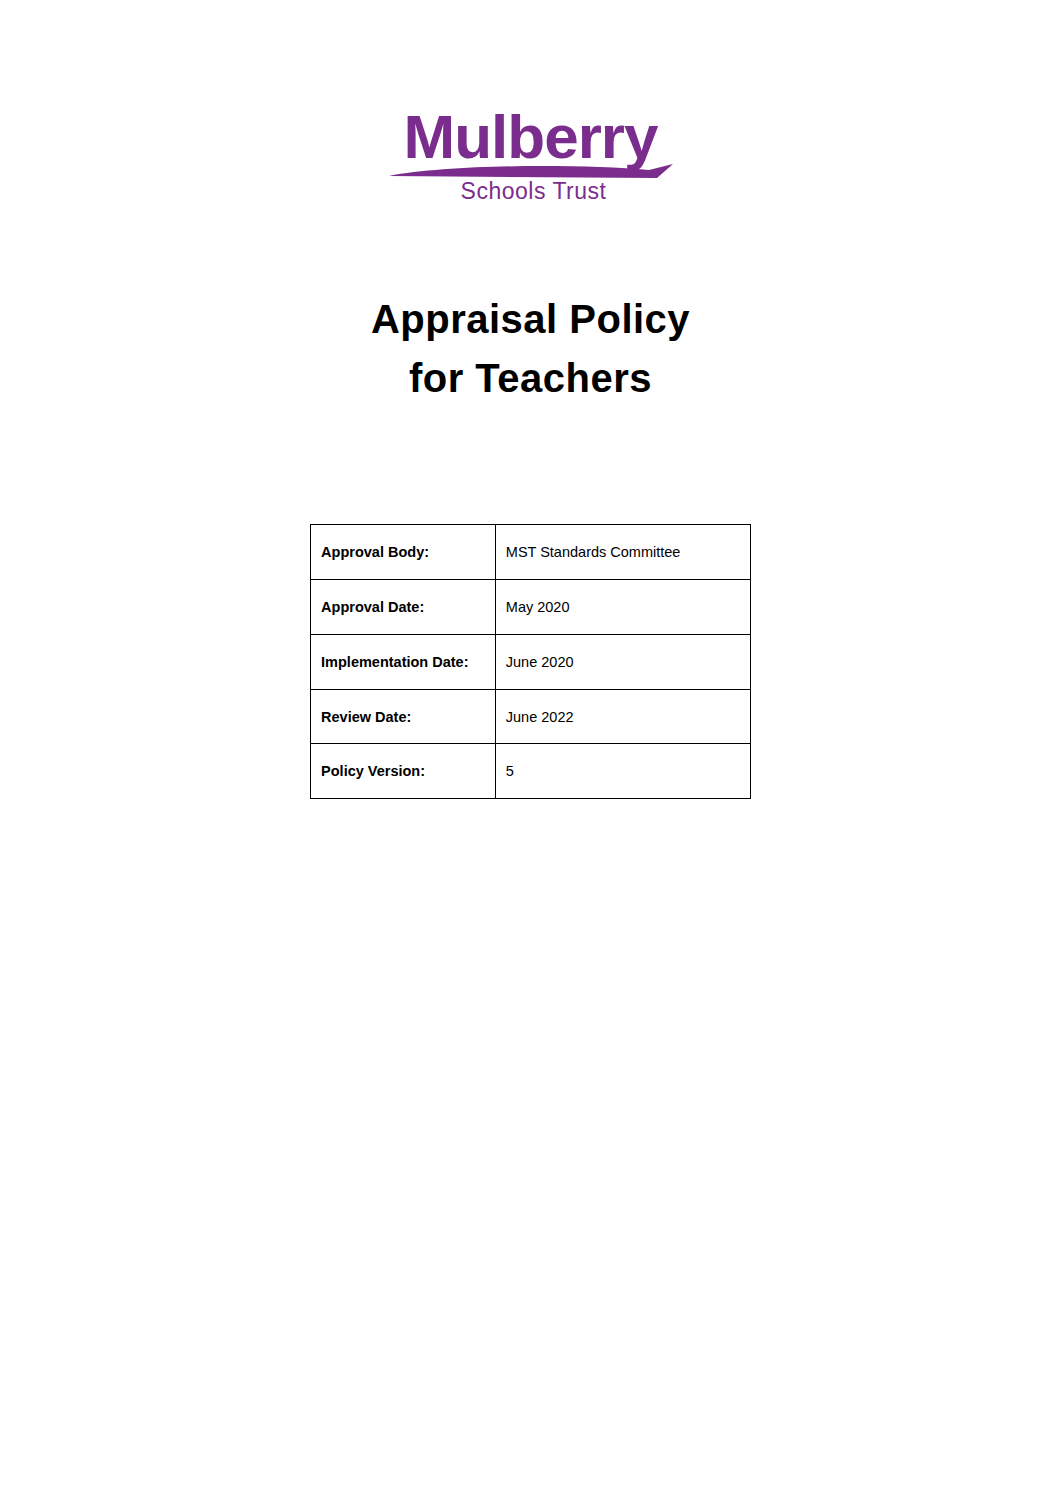Mulberry Schools Trust
Appraisal Policyfor Teachers
| Approval Body: | MST Standards Committee |
| Approval Date: | May 2020 |
| Implementation Date: | June 2020 |
| Review Date: | June 2022 |
| Policy Version: | 5 |